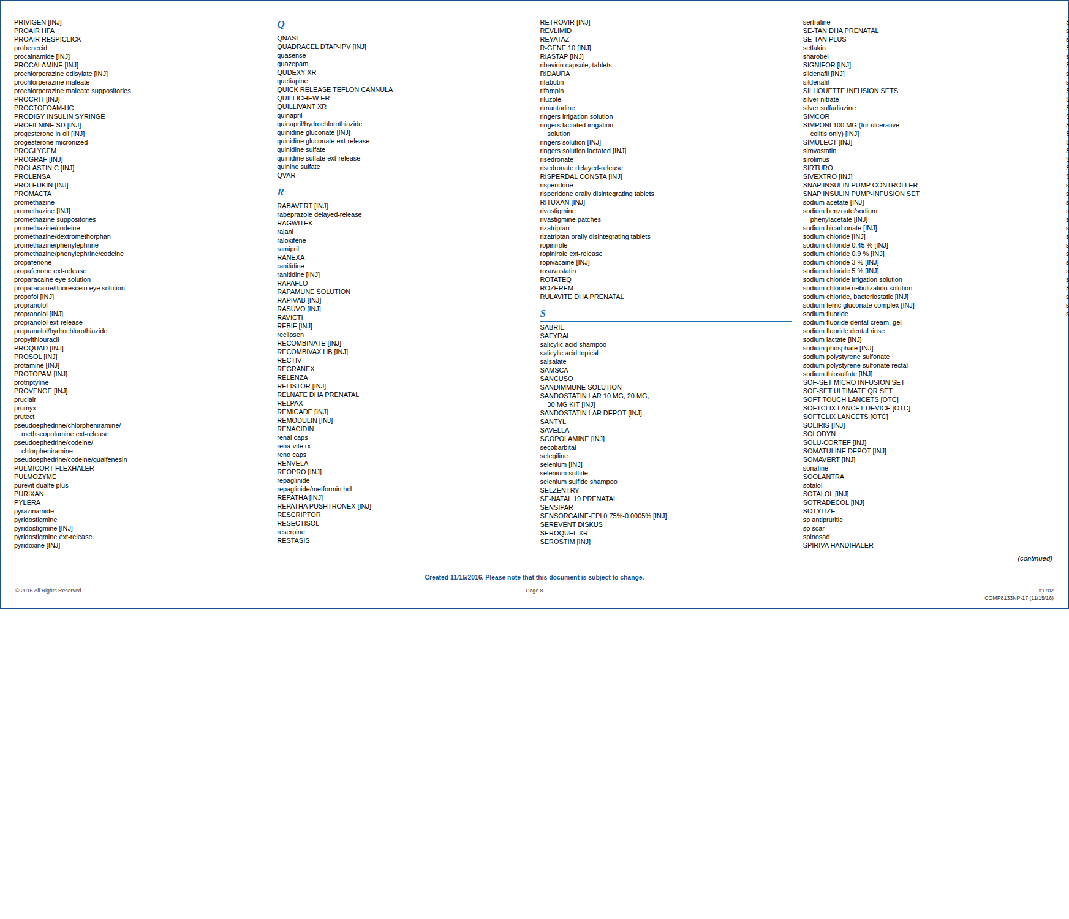PRIVIGEN [INJ]
PROAIR HFA
PROAIR RESPICLICK
probenecid
procainamide [INJ]
PROCALAMINE [INJ]
prochlorperazine edisylate [INJ]
prochlorperazine maleate
prochlorperazine maleate suppositories
PROCRIT [INJ]
PROCTOFOAM-HC
PRODIGY INSULIN SYRINGE
PROFILNINE SD [INJ]
progesterone in oil [INJ]
progesterone micronized
PROGLYCEM
PROGRAF [INJ]
PROLASTIN C [INJ]
PROLENSA
PROLEUKIN [INJ]
PROMACTA
promethazine
promethazine [INJ]
promethazine suppositories
promethazine/codeine
promethazine/dextromethorphan
promethazine/phenylephrine
promethazine/phenylephrine/codeine
propafenone
propafenone ext-release
proparacaine eye solution
proparacaine/fluorescein eye solution
propofol [INJ]
propranolol
propranolol [INJ]
propranolol ext-release
propranolol/hydrochlorothiazide
propylthiouracil
PROQUAD [INJ]
PROSOL [INJ]
protamine [INJ]
PROTOPAM [INJ]
protriptyline
PROVENGE [INJ]
pruclair
prumyx
prutect
pseudoephedrine/chlorpheniramine/
methscopolamine ext-release
pseudoephedrine/codeine/
chlorpheniramine
pseudoephedrine/codeine/guaifenesin
PULMICORT FLEXHALER
PULMOZYME
purevit dualfe plus
PURIXAN
PYLERA
pyrazinamide
pyridostigmine
pyridostigmine [INJ]
pyridostigmine ext-release
pyridoxine [INJ]
Q
QNASL
QUADRACEL DTAP-IPV [INJ]
quasense
quazepam
QUDEXY XR
quetiapine
QUICK RELEASE TEFLON CANNULA
QUILLICHEW ER
QUILLIVANT XR
quinapril
quinapril/hydrochlorothiazide
quinidine gluconate [INJ]
quinidine gluconate ext-release
quinidine sulfate
quinidine sulfate ext-release
quinine sulfate
QVAR
R
RABAVERT [INJ]
rabeprazole delayed-release
RAGWITEK
rajani
raloxifene
ramipril
RANEXA
ranitidine
ranitidine [INJ]
RAPAFLO
RAPAMUNE SOLUTION
RAPIVAB [INJ]
RASUVO [INJ]
RAVICTI
REBIF [INJ]
reclipsen
RECOMBINATE [INJ]
RECOMBIVAX HB [INJ]
RECTIV
REGRANEX
RELENZA
RELISTOR [INJ]
RELNATE DHA PRENATAL
RELPAX
REMICADE [INJ]
REMODULIN [INJ]
RENACIDIN
renal caps
rena-vite rx
reno caps
RENVELA
REOPRO [INJ]
repaglinide
repaglinide/metformin hcl
REPATHA [INJ]
REPATHA PUSHTRONEX [INJ]
RESCRIPTOR
RESECTISOL
reserpine
RESTASIS
RETROVIR [INJ]
REVLIMID
REYATAZ
R-GENE 10 [INJ]
RIASTAP [INJ]
ribavirin capsule, tablets
RIDAURA
rifabutin
rifampin
riluzole
rimantadine
ringers irrigation solution
ringers lactated irrigation
solution
ringers solution [INJ]
ringers solution lactated [INJ]
risedronate
risedronate delayed-release
RISPERDAL CONSTA [INJ]
risperidone
risperidone orally disintegrating tablets
RITUXAN [INJ]
rivastigmine
rivastigmine patches
rizatriptan
rizatriptan orally disintegrating tablets
ropinirole
ropinirole ext-release
ropivacaine [INJ]
rosuvastatin
ROTATEQ
ROZEREM
RULAVITE DHA PRENATAL
S
SABRIL
SAFYRAL
salicylic acid shampoo
salicylic acid topical
salsalate
SAMSCA
SANCUSO
SANDIMMUNE SOLUTION
SANDOSTATIN LAR 10 MG, 20 MG,
30 MG KIT [INJ]
SANDOSTATIN LAR DEPOT [INJ]
SANTYL
SAVELLA
SCOPOLAMINE [INJ]
secobarbital
selegiline
selenium [INJ]
selenium sulfide
selenium sulfide shampoo
SELZENTRY
SE-NATAL 19 PRENATAL
SENSIPAR
SENSORCAINE-EPI 0.75%-0.0005% [INJ]
SEREVENT DISKUS
SEROQUEL XR
SEROSTIM [INJ]
sertraline
SE-TAN DHA PRENATAL
SE-TAN PLUS
setlakin
sharobel
SIGNIFOR [INJ]
sildenafil [INJ]
sildenafil
SILHOUETTE INFUSION SETS
silver nitrate
silver sulfadiazine
SIMCOR
SIMPONI 100 MG (for ulcerative
colitis only) [INJ]
SIMULECT [INJ]
simvastatin
sirolimus
SIRTURO
SIVEXTRO [INJ]
SNAP INSULIN PUMP CONTROLLER
SNAP INSULIN PUMP-INFUSION SET
sodium acetate [INJ]
sodium benzoate/sodium
phenylacetate [INJ]
sodium bicarbonate [INJ]
sodium chloride [INJ]
sodium chloride 0.45 % [INJ]
sodium chloride 0.9 % [INJ]
sodium chloride 3 % [INJ]
sodium chloride 5 % [INJ]
sodium chloride irrigation solution
sodium chloride nebulization solution
sodium chloride, bacteriostatic [INJ]
sodium ferric gluconate complex [INJ]
sodium fluoride
sodium fluoride dental cream, gel
sodium fluoride dental rinse
sodium lactate [INJ]
sodium phosphate [INJ]
sodium polystyrene sulfonate
sodium polystyrene sulfonate rectal
sodium thiosulfate [INJ]
SOF-SET MICRO INFUSION SET
SOF-SET ULTIMATE QR SET
SOFT TOUCH LANCETS [OTC]
SOFTCLIX LANCET DEVICE [OTC]
SOFTCLIX LANCETS [OTC]
SOLIRIS [INJ]
SOLODYN
SOLU-CORTEF [INJ]
SOMATULINE DEPOT [INJ]
SOMAVERT [INJ]
sonafine
SOOLANTRA
sotalol
SOTALOL [INJ]
SOTRADECOL [INJ]
SOTYLIZE
sp antipruritic
sp scar
spinosad
SPIRIVA HANDIHALER
SPIRIVA RESPIMAT
spironolactone
spironolactone/hydrochlorothiazide
SPORANOX SOLUTION
sprintec
SPRYCEL
sronyx
stavudine
STELARA SYRINGE [INJ]
STIMATE
STIOLTO RESPIMAT
STIVARGA
STRATTERA
STRENSIQ [INJ]
STREPTOMYCIN SULFATE [INJ]
STRIBILD
STRIVERDI RESPIMAT
SUBOXONE SL FILM
SUCRAID
sucralfate
sufentanil [INJ]
sulfacetamide eye ointment
sulfacetamide eye solution
sulfacetamide sodium shampoo
sulfacetamide sodium topical
sulfacetamide sodium/sulfur
sulfacetamide sodium/sulfur/urea
sulfacetamide/prednisolone eye solution
sulfadiazine
sulfamethoxazole/trimethoprim
sulfamethoxazole/trimethoprim [INJ]
SULFAMYLON CREAM
sulfasalazine
sulfasalazine delayed-release
sulindac
(continued)
Created 11/15/2016. Please note that this document is subject to change.
© 2016 All Rights Reserved
Page 8
#1702
COMP8133NP-17 (11/15/16)